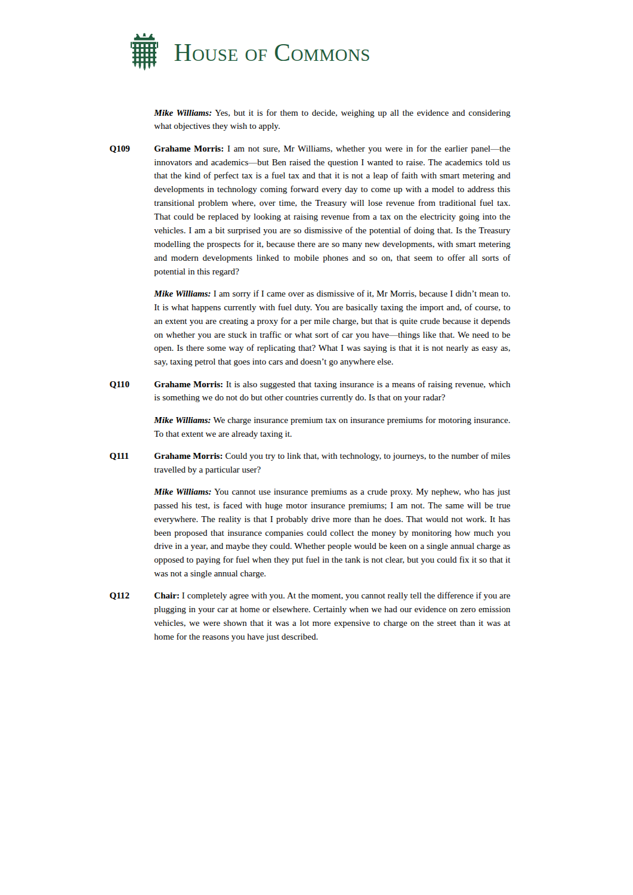House of Commons
Mike Williams: Yes, but it is for them to decide, weighing up all the evidence and considering what objectives they wish to apply.
Q109
Grahame Morris: I am not sure, Mr Williams, whether you were in for the earlier panel—the innovators and academics—but Ben raised the question I wanted to raise. The academics told us that the kind of perfect tax is a fuel tax and that it is not a leap of faith with smart metering and developments in technology coming forward every day to come up with a model to address this transitional problem where, over time, the Treasury will lose revenue from traditional fuel tax. That could be replaced by looking at raising revenue from a tax on the electricity going into the vehicles. I am a bit surprised you are so dismissive of the potential of doing that. Is the Treasury modelling the prospects for it, because there are so many new developments, with smart metering and modern developments linked to mobile phones and so on, that seem to offer all sorts of potential in this regard?
Mike Williams: I am sorry if I came over as dismissive of it, Mr Morris, because I didn’t mean to. It is what happens currently with fuel duty. You are basically taxing the import and, of course, to an extent you are creating a proxy for a per mile charge, but that is quite crude because it depends on whether you are stuck in traffic or what sort of car you have—things like that. We need to be open. Is there some way of replicating that? What I was saying is that it is not nearly as easy as, say, taxing petrol that goes into cars and doesn’t go anywhere else.
Q110
Grahame Morris: It is also suggested that taxing insurance is a means of raising revenue, which is something we do not do but other countries currently do. Is that on your radar?
Mike Williams: We charge insurance premium tax on insurance premiums for motoring insurance. To that extent we are already taxing it.
Q111
Grahame Morris: Could you try to link that, with technology, to journeys, to the number of miles travelled by a particular user?
Mike Williams: You cannot use insurance premiums as a crude proxy. My nephew, who has just passed his test, is faced with huge motor insurance premiums; I am not. The same will be true everywhere. The reality is that I probably drive more than he does. That would not work. It has been proposed that insurance companies could collect the money by monitoring how much you drive in a year, and maybe they could. Whether people would be keen on a single annual charge as opposed to paying for fuel when they put fuel in the tank is not clear, but you could fix it so that it was not a single annual charge.
Q112
Chair: I completely agree with you. At the moment, you cannot really tell the difference if you are plugging in your car at home or elsewhere. Certainly when we had our evidence on zero emission vehicles, we were shown that it was a lot more expensive to charge on the street than it was at home for the reasons you have just described.